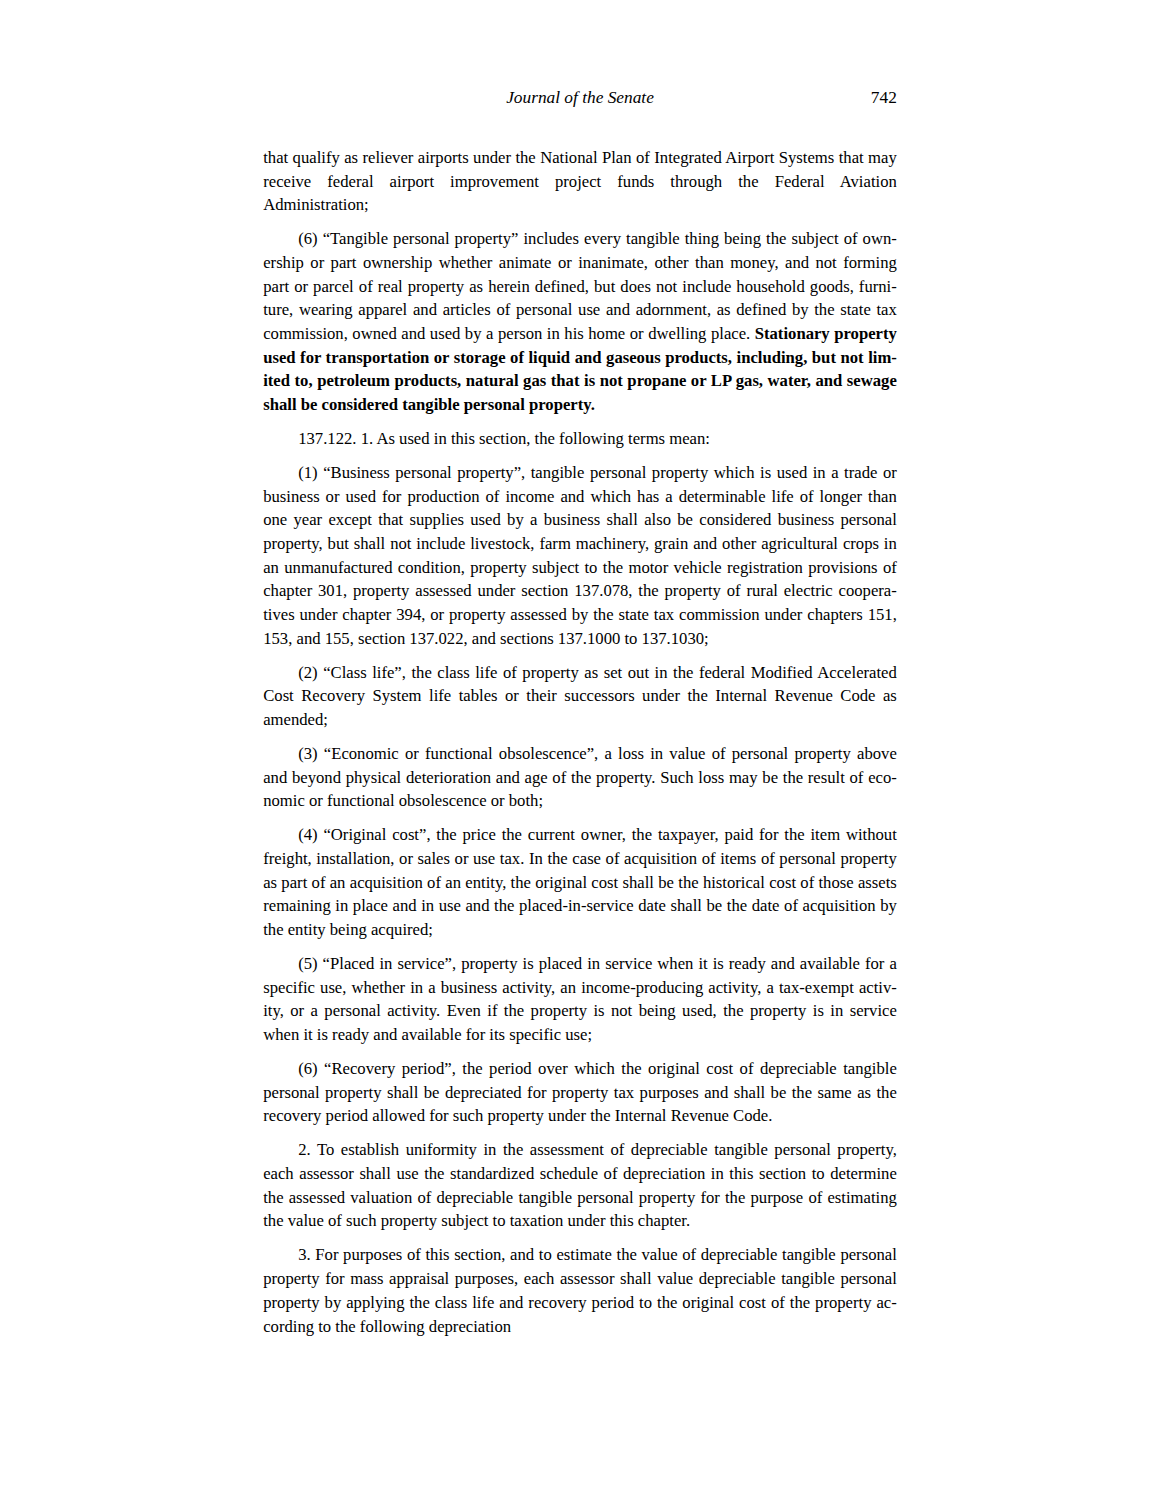Journal of the Senate 742
that qualify as reliever airports under the National Plan of Integrated Airport Systems that may receive federal airport improvement project funds through the Federal Aviation Administration;
(6) “Tangible personal property” includes every tangible thing being the subject of ownership or part ownership whether animate or inanimate, other than money, and not forming part or parcel of real property as herein defined, but does not include household goods, furniture, wearing apparel and articles of personal use and adornment, as defined by the state tax commission, owned and used by a person in his home or dwelling place. Stationary property used for transportation or storage of liquid and gaseous products, including, but not limited to, petroleum products, natural gas that is not propane or LP gas, water, and sewage shall be considered tangible personal property.
137.122. 1. As used in this section, the following terms mean:
(1) “Business personal property”, tangible personal property which is used in a trade or business or used for production of income and which has a determinable life of longer than one year except that supplies used by a business shall also be considered business personal property, but shall not include livestock, farm machinery, grain and other agricultural crops in an unmanufactured condition, property subject to the motor vehicle registration provisions of chapter 301, property assessed under section 137.078, the property of rural electric cooperatives under chapter 394, or property assessed by the state tax commission under chapters 151, 153, and 155, section 137.022, and sections 137.1000 to 137.1030;
(2) “Class life”, the class life of property as set out in the federal Modified Accelerated Cost Recovery System life tables or their successors under the Internal Revenue Code as amended;
(3) “Economic or functional obsolescence”, a loss in value of personal property above and beyond physical deterioration and age of the property. Such loss may be the result of economic or functional obsolescence or both;
(4) “Original cost”, the price the current owner, the taxpayer, paid for the item without freight, installation, or sales or use tax. In the case of acquisition of items of personal property as part of an acquisition of an entity, the original cost shall be the historical cost of those assets remaining in place and in use and the placed-in-service date shall be the date of acquisition by the entity being acquired;
(5) “Placed in service”, property is placed in service when it is ready and available for a specific use, whether in a business activity, an income-producing activity, a tax-exempt activity, or a personal activity. Even if the property is not being used, the property is in service when it is ready and available for its specific use;
(6) “Recovery period”, the period over which the original cost of depreciable tangible personal property shall be depreciated for property tax purposes and shall be the same as the recovery period allowed for such property under the Internal Revenue Code.
2. To establish uniformity in the assessment of depreciable tangible personal property, each assessor shall use the standardized schedule of depreciation in this section to determine the assessed valuation of depreciable tangible personal property for the purpose of estimating the value of such property subject to taxation under this chapter.
3. For purposes of this section, and to estimate the value of depreciable tangible personal property for mass appraisal purposes, each assessor shall value depreciable tangible personal property by applying the class life and recovery period to the original cost of the property according to the following depreciation